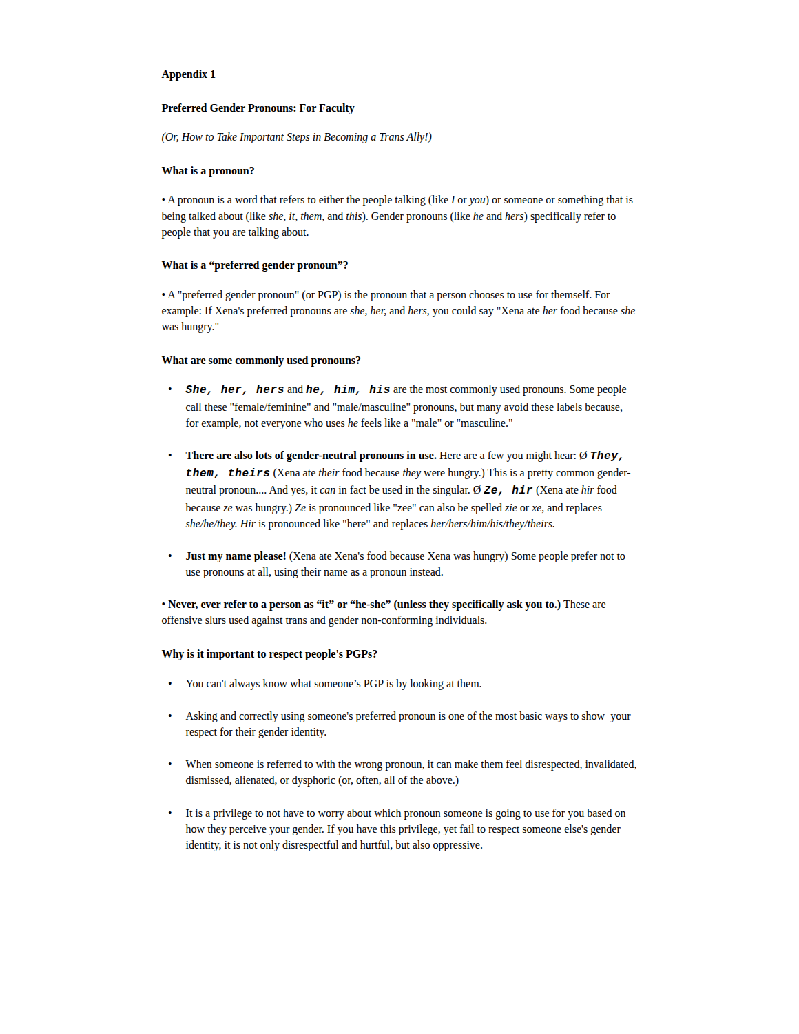Appendix 1
Preferred Gender Pronouns: For Faculty
(Or, How to Take Important Steps in Becoming a Trans Ally!)
What is a pronoun?
• A pronoun is a word that refers to either the people talking (like I or you) or someone or something that is being talked about (like she, it, them, and this). Gender pronouns (like he and hers) specifically refer to people that you are talking about.
What is a “preferred gender pronoun”?
• A "preferred gender pronoun" (or PGP) is the pronoun that a person chooses to use for themself. For example: If Xena's preferred pronouns are she, her, and hers, you could say "Xena ate her food because she was hungry."
What are some commonly used pronouns?
She, her, hers and he, him, his are the most commonly used pronouns. Some people call these "female/feminine" and "male/masculine" pronouns, but many avoid these labels because, for example, not everyone who uses he feels like a "male" or "masculine."
There are also lots of gender-neutral pronouns in use. Here are a few you might hear: Ø They, them, theirs (Xena ate their food because they were hungry.) This is a pretty common gender-neutral pronoun.... And yes, it can in fact be used in the singular. Ø Ze, hir (Xena ate hir food because ze was hungry.) Ze is pronounced like "zee" can also be spelled zie or xe, and replaces she/he/they. Hir is pronounced like "here" and replaces her/hers/him/his/they/theirs.
Just my name please! (Xena ate Xena's food because Xena was hungry) Some people prefer not to use pronouns at all, using their name as a pronoun instead.
• Never, ever refer to a person as “it” or “he-she” (unless they specifically ask you to.) These are offensive slurs used against trans and gender non-conforming individuals.
Why is it important to respect people's PGPs?
You can't always know what someone’s PGP is by looking at them.
Asking and correctly using someone's preferred pronoun is one of the most basic ways to show your respect for their gender identity.
When someone is referred to with the wrong pronoun, it can make them feel disrespected, invalidated, dismissed, alienated, or dysphoric (or, often, all of the above.)
It is a privilege to not have to worry about which pronoun someone is going to use for you based on how they perceive your gender. If you have this privilege, yet fail to respect someone else's gender identity, it is not only disrespectful and hurtful, but also oppressive.